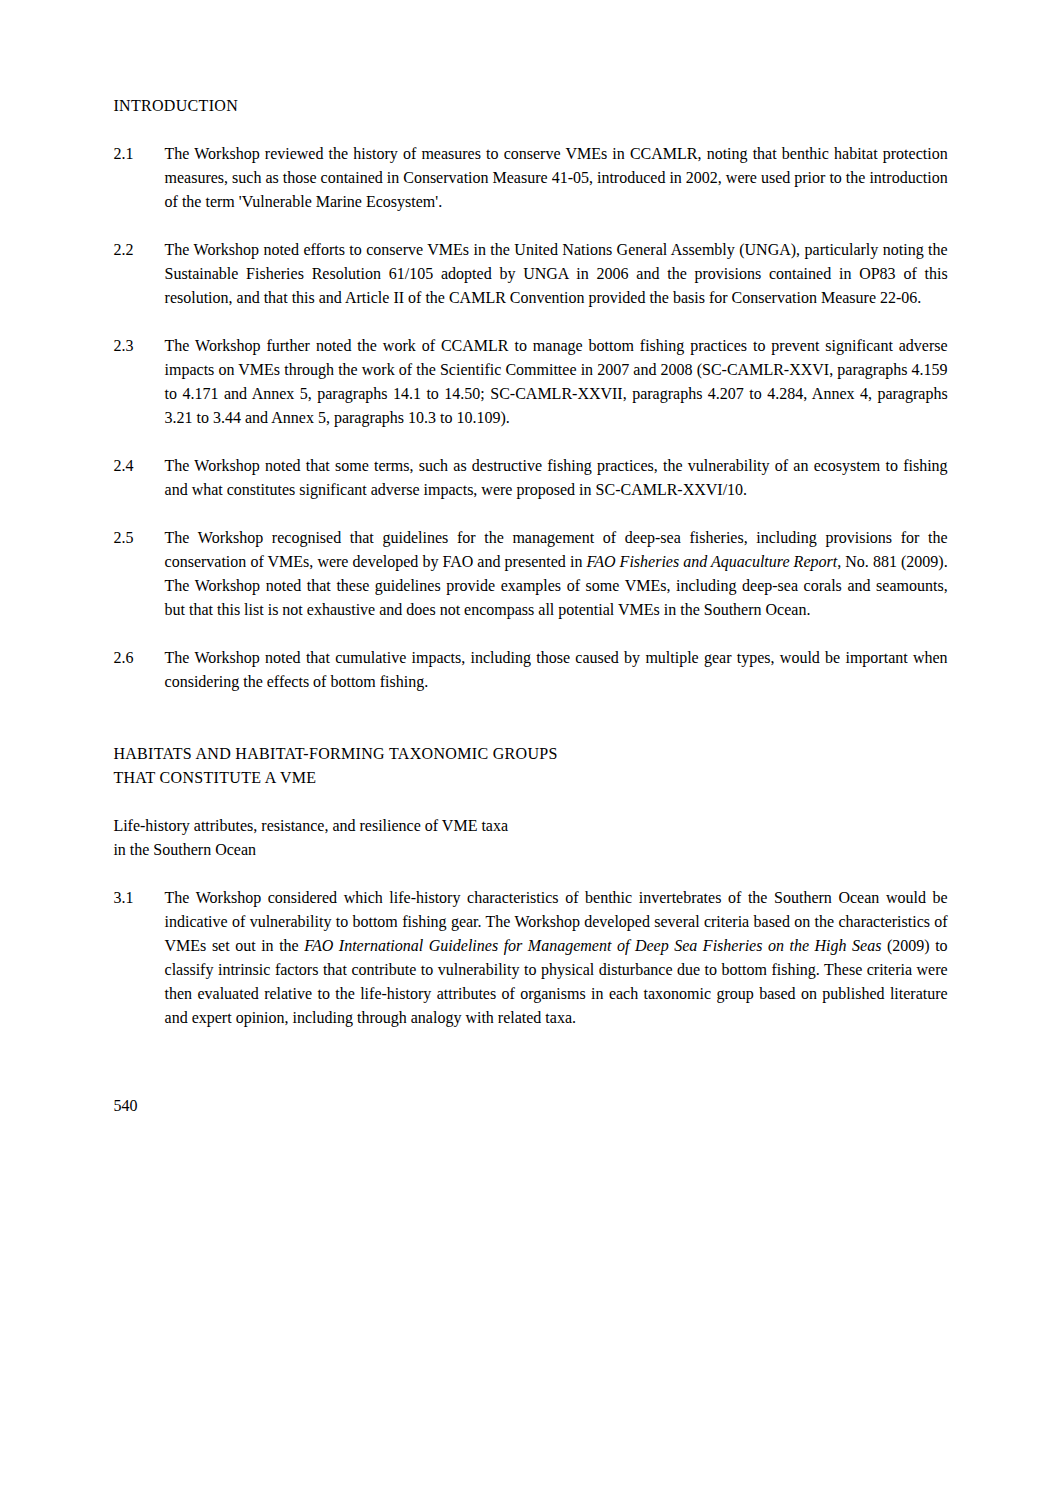Introduction
2.1 The Workshop reviewed the history of measures to conserve VMEs in CCAMLR, noting that benthic habitat protection measures, such as those contained in Conservation Measure 41-05, introduced in 2002, were used prior to the introduction of the term 'Vulnerable Marine Ecosystem'.
2.2 The Workshop noted efforts to conserve VMEs in the United Nations General Assembly (UNGA), particularly noting the Sustainable Fisheries Resolution 61/105 adopted by UNGA in 2006 and the provisions contained in OP83 of this resolution, and that this and Article II of the CAMLR Convention provided the basis for Conservation Measure 22-06.
2.3 The Workshop further noted the work of CCAMLR to manage bottom fishing practices to prevent significant adverse impacts on VMEs through the work of the Scientific Committee in 2007 and 2008 (SC-CAMLR-XXVI, paragraphs 4.159 to 4.171 and Annex 5, paragraphs 14.1 to 14.50; SC-CAMLR-XXVII, paragraphs 4.207 to 4.284, Annex 4, paragraphs 3.21 to 3.44 and Annex 5, paragraphs 10.3 to 10.109).
2.4 The Workshop noted that some terms, such as destructive fishing practices, the vulnerability of an ecosystem to fishing and what constitutes significant adverse impacts, were proposed in SC-CAMLR-XXVI/10.
2.5 The Workshop recognised that guidelines for the management of deep-sea fisheries, including provisions for the conservation of VMEs, were developed by FAO and presented in FAO Fisheries and Aquaculture Report, No. 881 (2009). The Workshop noted that these guidelines provide examples of some VMEs, including deep-sea corals and seamounts, but that this list is not exhaustive and does not encompass all potential VMEs in the Southern Ocean.
2.6 The Workshop noted that cumulative impacts, including those caused by multiple gear types, would be important when considering the effects of bottom fishing.
Habitats and habitat-forming taxonomic groups
that constitute a VME
Life-history attributes, resistance, and resilience of VME taxa
in the Southern Ocean
3.1 The Workshop considered which life-history characteristics of benthic invertebrates of the Southern Ocean would be indicative of vulnerability to bottom fishing gear. The Workshop developed several criteria based on the characteristics of VMEs set out in the FAO International Guidelines for Management of Deep Sea Fisheries on the High Seas (2009) to classify intrinsic factors that contribute to vulnerability to physical disturbance due to bottom fishing. These criteria were then evaluated relative to the life-history attributes of organisms in each taxonomic group based on published literature and expert opinion, including through analogy with related taxa.
540